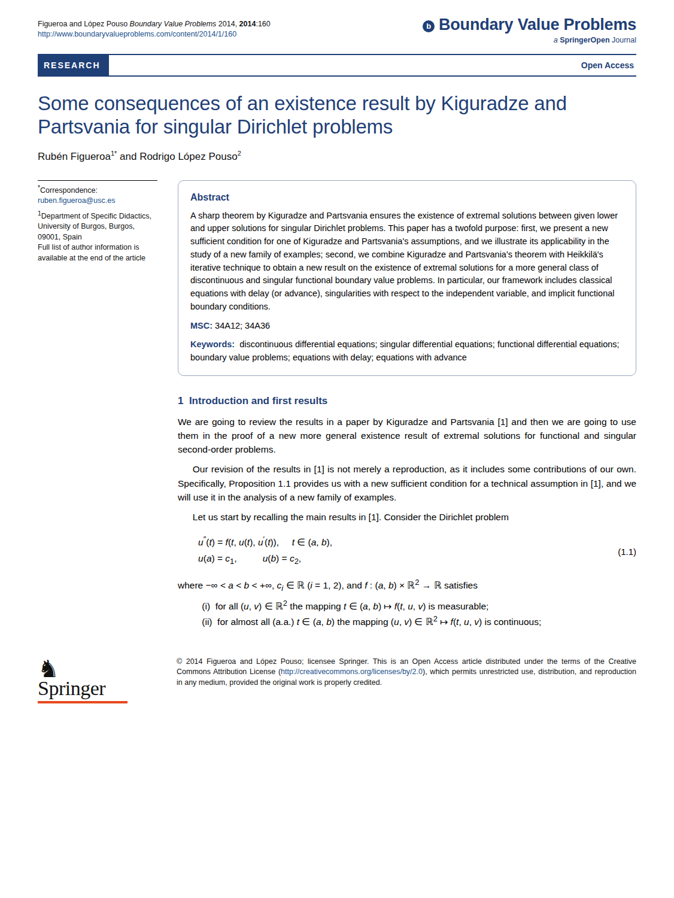Figueroa and López Pouso Boundary Value Problems 2014, 2014:160
http://www.boundaryvalueproblems.com/content/2014/1/160
b Boundary Value Problems
a SpringerOpen Journal
RESEARCH
Open Access
Some consequences of an existence result by Kiguradze and Partsvania for singular Dirichlet problems
Rubén Figueroa1* and Rodrigo López Pouso2
*Correspondence:
ruben.figueroa@usc.es
1Department of Specific Didactics, University of Burgos, Burgos, 09001, Spain
Full list of author information is available at the end of the article
Abstract
A sharp theorem by Kiguradze and Partsvania ensures the existence of extremal solutions between given lower and upper solutions for singular Dirichlet problems. This paper has a twofold purpose: first, we present a new sufficient condition for one of Kiguradze and Partsvania's assumptions, and we illustrate its applicability in the study of a new family of examples; second, we combine Kiguradze and Partsvania's theorem with Heikkilä's iterative technique to obtain a new result on the existence of extremal solutions for a more general class of discontinuous and singular functional boundary value problems. In particular, our framework includes classical equations with delay (or advance), singularities with respect to the independent variable, and implicit functional boundary conditions.
MSC: 34A12; 34A36
Keywords: discontinuous differential equations; singular differential equations; functional differential equations; boundary value problems; equations with delay; equations with advance
1 Introduction and first results
We are going to review the results in a paper by Kiguradze and Partsvania [1] and then we are going to use them in the proof of a new more general existence result of extremal solutions for functional and singular second-order problems.
Our revision of the results in [1] is not merely a reproduction, as it includes some contributions of our own. Specifically, Proposition 1.1 provides us with a new sufficient condition for a technical assumption in [1], and we will use it in the analysis of a new family of examples.
Let us start by recalling the main results in [1]. Consider the Dirichlet problem
u″(t) = f(t, u(t), u′(t)), t ∈ (a, b),
u(a) = c1, u(b) = c2,
(1.1)
where −∞ < a < b < +∞, ci ∈ ℝ (i = 1, 2), and f : (a, b) × ℝ2 → ℝ satisfies
(i) for all (u, v) ∈ ℝ2 the mapping t ∈ (a, b) ↦ f(t, u, v) is measurable;
(ii) for almost all (a.a.) t ∈ (a, b) the mapping (u, v) ∈ ℝ2 ↦ f(t, u, v) is continuous;
♞
Springer
© 2014 Figueroa and López Pouso; licensee Springer. This is an Open Access article distributed under the terms of the Creative Commons Attribution License (http://creativecommons.org/licenses/by/2.0), which permits unrestricted use, distribution, and reproduction in any medium, provided the original work is properly credited.